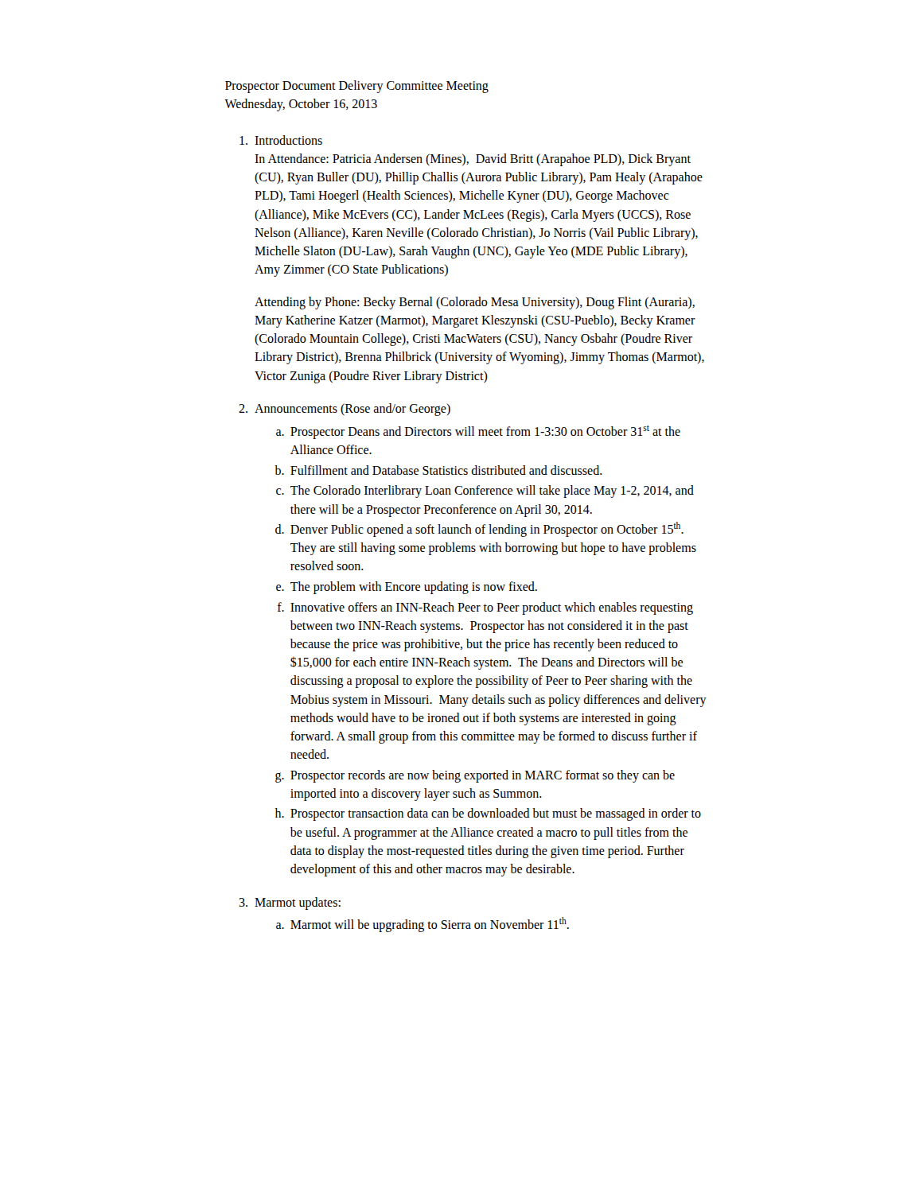Prospector Document Delivery Committee Meeting
Wednesday, October 16, 2013
Introductions
In Attendance: Patricia Andersen (Mines), David Britt (Arapahoe PLD), Dick Bryant (CU), Ryan Buller (DU), Phillip Challis (Aurora Public Library), Pam Healy (Arapahoe PLD), Tami Hoegerl (Health Sciences), Michelle Kyner (DU), George Machovec (Alliance), Mike McEvers (CC), Lander McLees (Regis), Carla Myers (UCCS), Rose Nelson (Alliance), Karen Neville (Colorado Christian), Jo Norris (Vail Public Library), Michelle Slaton (DU-Law), Sarah Vaughn (UNC), Gayle Yeo (MDE Public Library), Amy Zimmer (CO State Publications)
Attending by Phone: Becky Bernal (Colorado Mesa University), Doug Flint (Auraria), Mary Katherine Katzer (Marmot), Margaret Kleszynski (CSU-Pueblo), Becky Kramer (Colorado Mountain College), Cristi MacWaters (CSU), Nancy Osbahr (Poudre River Library District), Brenna Philbrick (University of Wyoming), Jimmy Thomas (Marmot), Victor Zuniga (Poudre River Library District)
Announcements (Rose and/or George)
Prospector Deans and Directors will meet from 1-3:30 on October 31st at the Alliance Office.
Fulfillment and Database Statistics distributed and discussed.
The Colorado Interlibrary Loan Conference will take place May 1-2, 2014, and there will be a Prospector Preconference on April 30, 2014.
Denver Public opened a soft launch of lending in Prospector on October 15th. They are still having some problems with borrowing but hope to have problems resolved soon.
The problem with Encore updating is now fixed.
Innovative offers an INN-Reach Peer to Peer product which enables requesting between two INN-Reach systems. Prospector has not considered it in the past because the price was prohibitive, but the price has recently been reduced to $15,000 for each entire INN-Reach system. The Deans and Directors will be discussing a proposal to explore the possibility of Peer to Peer sharing with the Mobius system in Missouri. Many details such as policy differences and delivery methods would have to be ironed out if both systems are interested in going forward. A small group from this committee may be formed to discuss further if needed.
Prospector records are now being exported in MARC format so they can be imported into a discovery layer such as Summon.
Prospector transaction data can be downloaded but must be massaged in order to be useful. A programmer at the Alliance created a macro to pull titles from the data to display the most-requested titles during the given time period. Further development of this and other macros may be desirable.
Marmot updates:
Marmot will be upgrading to Sierra on November 11th.